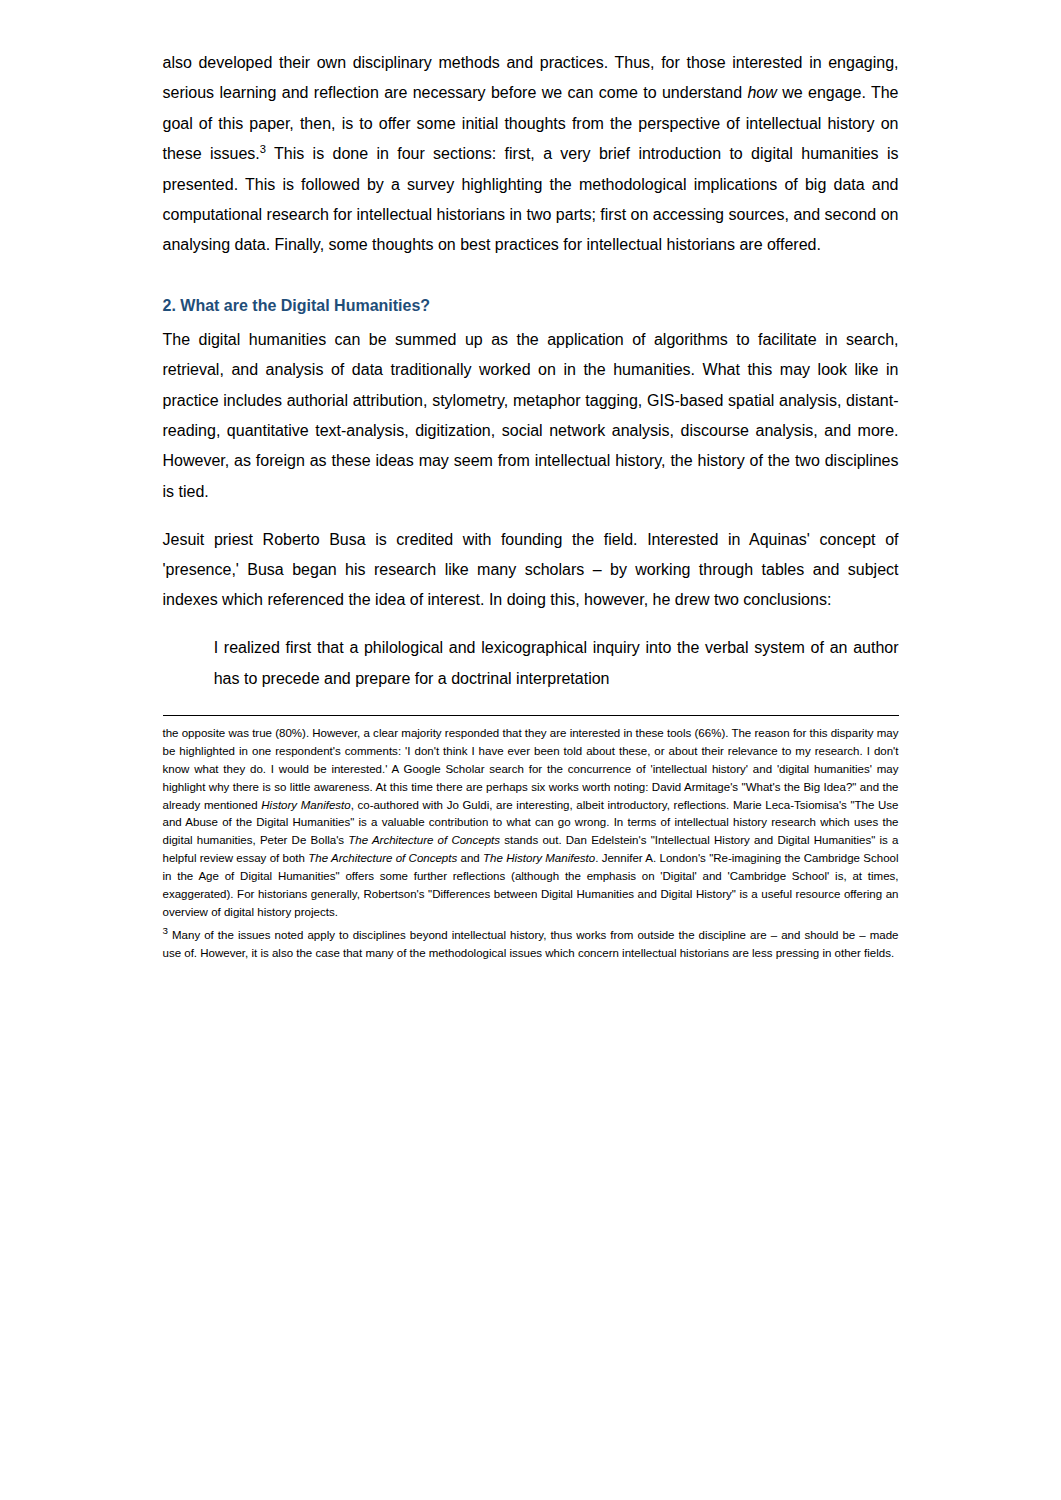also developed their own disciplinary methods and practices. Thus, for those interested in engaging, serious learning and reflection are necessary before we can come to understand how we engage. The goal of this paper, then, is to offer some initial thoughts from the perspective of intellectual history on these issues.3 This is done in four sections: first, a very brief introduction to digital humanities is presented. This is followed by a survey highlighting the methodological implications of big data and computational research for intellectual historians in two parts; first on accessing sources, and second on analysing data. Finally, some thoughts on best practices for intellectual historians are offered.
2. What are the Digital Humanities?
The digital humanities can be summed up as the application of algorithms to facilitate in search, retrieval, and analysis of data traditionally worked on in the humanities. What this may look like in practice includes authorial attribution, stylometry, metaphor tagging, GIS-based spatial analysis, distant-reading, quantitative text-analysis, digitization, social network analysis, discourse analysis, and more. However, as foreign as these ideas may seem from intellectual history, the history of the two disciplines is tied.
Jesuit priest Roberto Busa is credited with founding the field. Interested in Aquinas' concept of 'presence,' Busa began his research like many scholars – by working through tables and subject indexes which referenced the idea of interest. In doing this, however, he drew two conclusions:
I realized first that a philological and lexicographical inquiry into the verbal system of an author has to precede and prepare for a doctrinal interpretation
the opposite was true (80%). However, a clear majority responded that they are interested in these tools (66%). The reason for this disparity may be highlighted in one respondent's comments: 'I don't think I have ever been told about these, or about their relevance to my research. I don't know what they do. I would be interested.' A Google Scholar search for the concurrence of 'intellectual history' and 'digital humanities' may highlight why there is so little awareness. At this time there are perhaps six works worth noting: David Armitage's "What's the Big Idea?" and the already mentioned History Manifesto, co-authored with Jo Guldi, are interesting, albeit introductory, reflections. Marie Leca-Tsiomisa's "The Use and Abuse of the Digital Humanities" is a valuable contribution to what can go wrong. In terms of intellectual history research which uses the digital humanities, Peter De Bolla's The Architecture of Concepts stands out. Dan Edelstein's "Intellectual History and Digital Humanities" is a helpful review essay of both The Architecture of Concepts and The History Manifesto. Jennifer A. London's "Re-imagining the Cambridge School in the Age of Digital Humanities" offers some further reflections (although the emphasis on 'Digital' and 'Cambridge School' is, at times, exaggerated). For historians generally, Robertson's "Differences between Digital Humanities and Digital History" is a useful resource offering an overview of digital history projects.
3 Many of the issues noted apply to disciplines beyond intellectual history, thus works from outside the discipline are – and should be – made use of. However, it is also the case that many of the methodological issues which concern intellectual historians are less pressing in other fields.